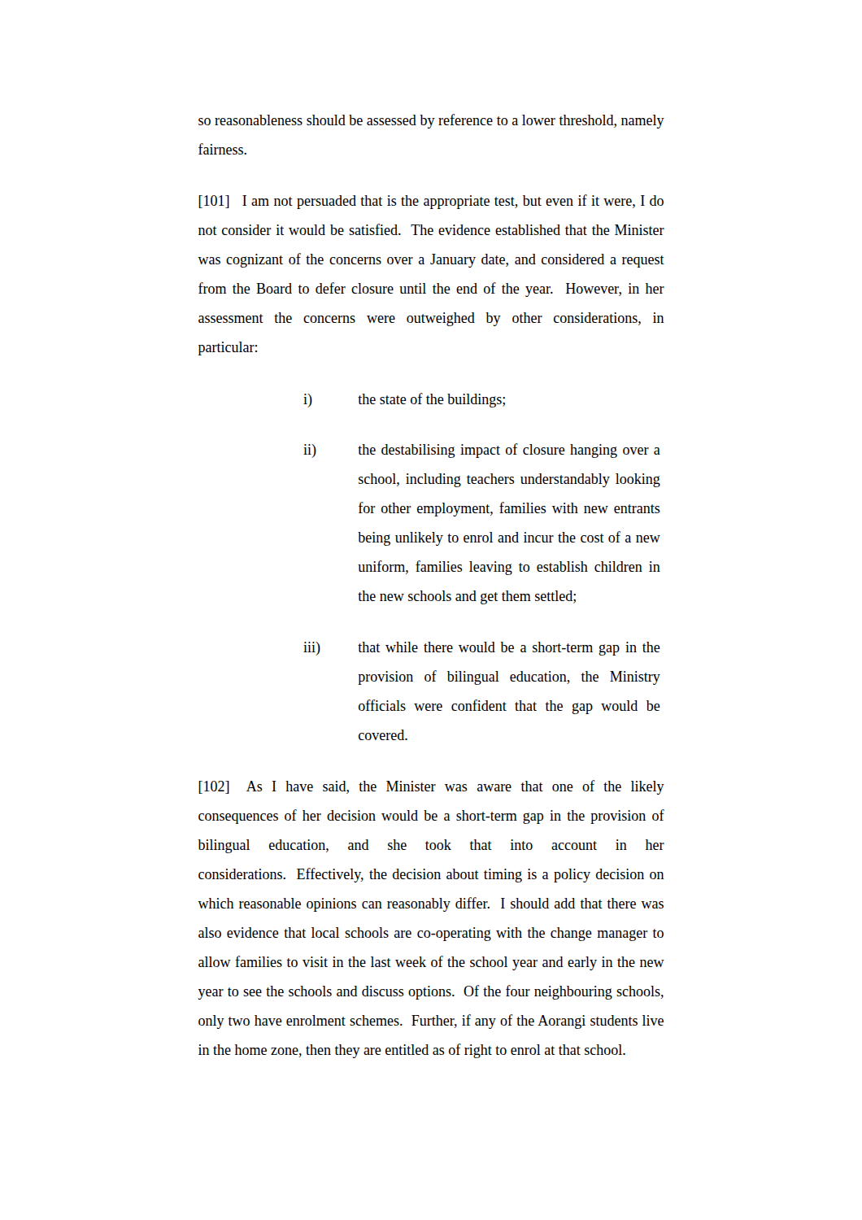so reasonableness should be assessed by reference to a lower threshold, namely fairness.
[101] I am not persuaded that is the appropriate test, but even if it were, I do not consider it would be satisfied. The evidence established that the Minister was cognizant of the concerns over a January date, and considered a request from the Board to defer closure until the end of the year. However, in her assessment the concerns were outweighed by other considerations, in particular:
i) the state of the buildings;
ii) the destabilising impact of closure hanging over a school, including teachers understandably looking for other employment, families with new entrants being unlikely to enrol and incur the cost of a new uniform, families leaving to establish children in the new schools and get them settled;
iii) that while there would be a short-term gap in the provision of bilingual education, the Ministry officials were confident that the gap would be covered.
[102] As I have said, the Minister was aware that one of the likely consequences of her decision would be a short-term gap in the provision of bilingual education, and she took that into account in her considerations. Effectively, the decision about timing is a policy decision on which reasonable opinions can reasonably differ. I should add that there was also evidence that local schools are co-operating with the change manager to allow families to visit in the last week of the school year and early in the new year to see the schools and discuss options. Of the four neighbouring schools, only two have enrolment schemes. Further, if any of the Aorangi students live in the home zone, then they are entitled as of right to enrol at that school.